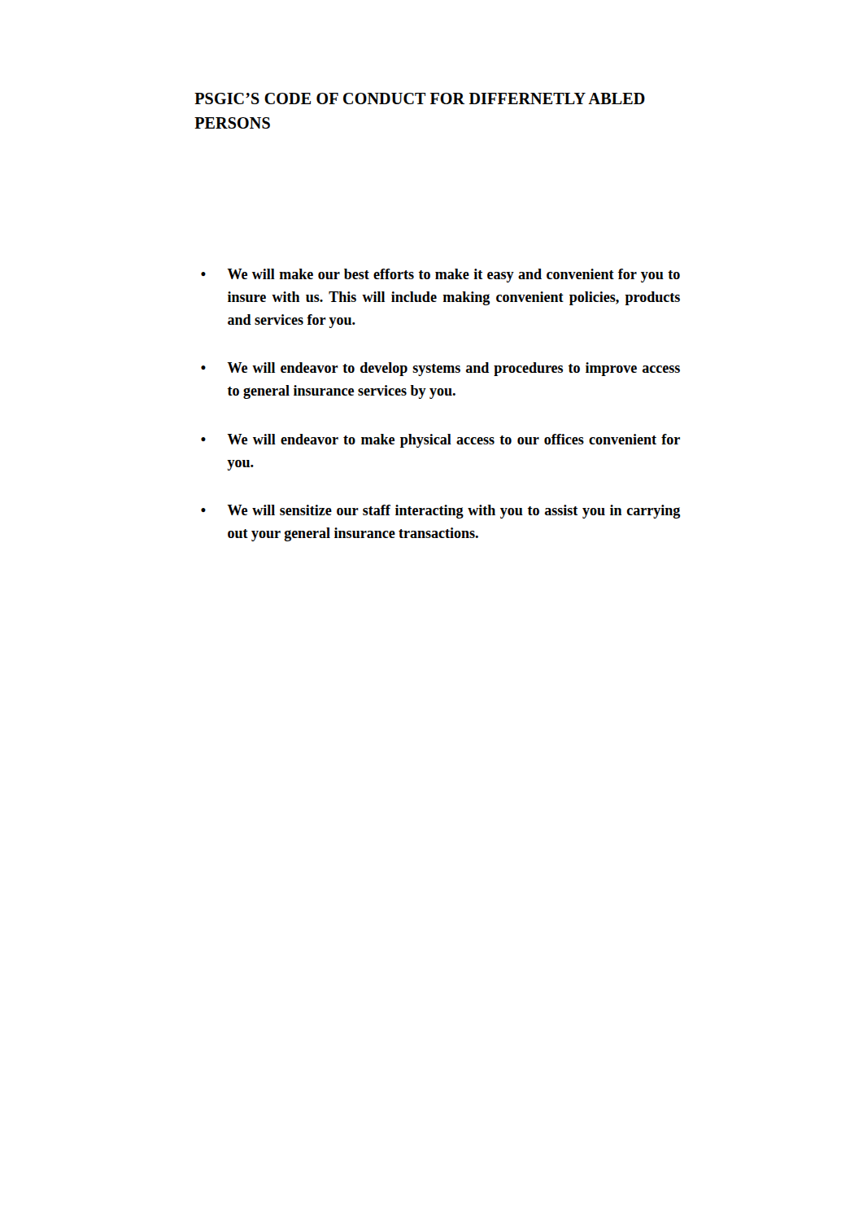PSGIC’S CODE OF CONDUCT FOR DIFFERNETLY ABLED PERSONS
We will make our best efforts to make it easy and convenient for you to insure with us. This will include making convenient policies, products and services for you.
We will endeavor to develop systems and procedures to improve access to general insurance services by you.
We will endeavor to make physical access to our offices convenient for you.
We will sensitize our staff interacting with you to assist you in carrying out your general insurance transactions.